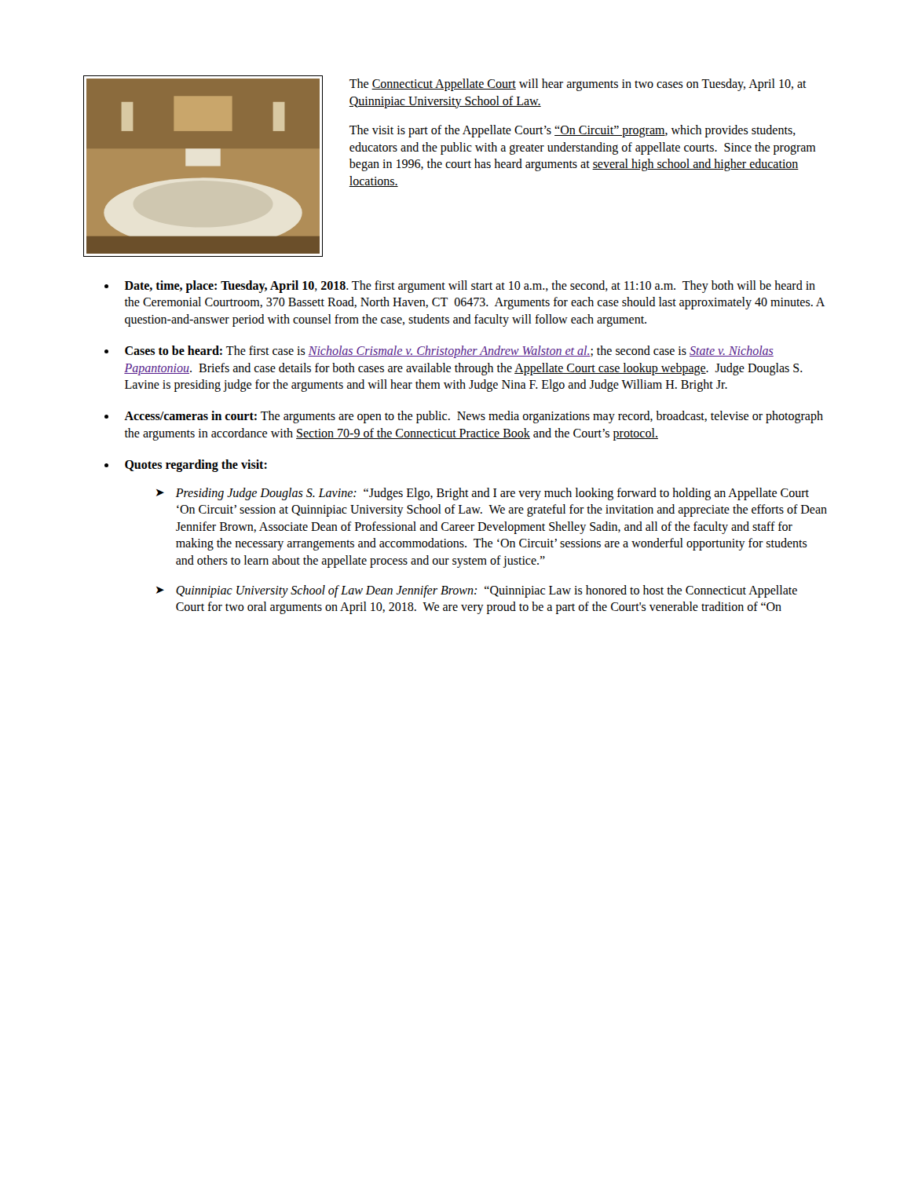The Connecticut Appellate Court will hear arguments in two cases on Tuesday, April 10, at Quinnipiac University School of Law.
The visit is part of the Appellate Court’s “On Circuit” program, which provides students, educators and the public with a greater understanding of appellate courts. Since the program began in 1996, the court has heard arguments at several high school and higher education locations.
Date, time, place: Tuesday, April 10, 2018. The first argument will start at 10 a.m., the second, at 11:10 a.m. They both will be heard in the Ceremonial Courtroom, 370 Bassett Road, North Haven, CT 06473. Arguments for each case should last approximately 40 minutes. A question-and-answer period with counsel from the case, students and faculty will follow each argument.
Cases to be heard: The first case is Nicholas Crismale v. Christopher Andrew Walston et al.; the second case is State v. Nicholas Papantoniou. Briefs and case details for both cases are available through the Appellate Court case lookup webpage. Judge Douglas S. Lavine is presiding judge for the arguments and will hear them with Judge Nina F. Elgo and Judge William H. Bright Jr.
Access/cameras in court: The arguments are open to the public. News media organizations may record, broadcast, televise or photograph the arguments in accordance with Section 70-9 of the Connecticut Practice Book and the Court’s protocol.
Quotes regarding the visit:
Presiding Judge Douglas S. Lavine: “Judges Elgo, Bright and I are very much looking forward to holding an Appellate Court ‘On Circuit’ session at Quinnipiac University School of Law. We are grateful for the invitation and appreciate the efforts of Dean Jennifer Brown, Associate Dean of Professional and Career Development Shelley Sadin, and all of the faculty and staff for making the necessary arrangements and accommodations. The ‘On Circuit’ sessions are a wonderful opportunity for students and others to learn about the appellate process and our system of justice.”
Quinnipiac University School of Law Dean Jennifer Brown: “Quinnipiac Law is honored to host the Connecticut Appellate Court for two oral arguments on April 10, 2018. We are very proud to be a part of the Court's venerable tradition of “On